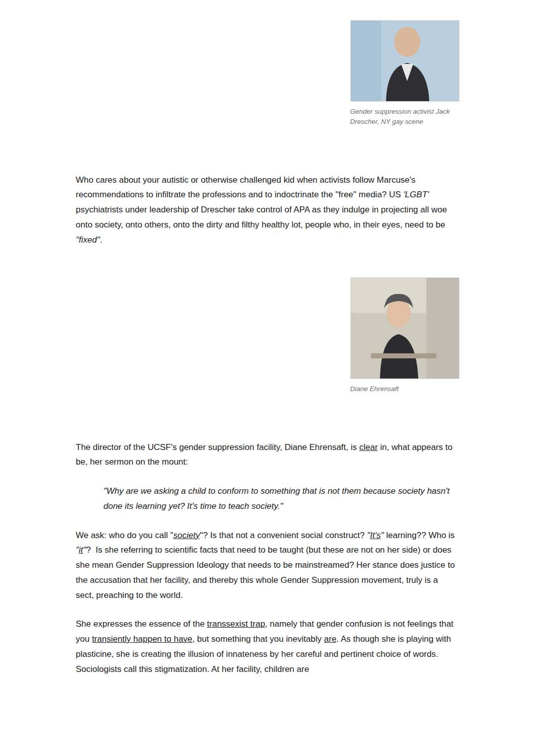Gender suppression activist Jack Drescher, NY gay scene
Who cares about your autistic or otherwise challenged kid when activists follow Marcuse's recommendations to infiltrate the professions and to indoctrinate the "free" media? US 'LGBT' psychiatrists under leadership of Drescher take control of APA as they indulge in projecting all woe onto society, onto others, onto the dirty and filthy healthy lot, people who, in their eyes, need to be "fixed".
Diane Ehrensaft
The director of the UCSF's gender suppression facility, Diane Ehrensaft, is clear in, what appears to be, her sermon on the mount:
"Why are we asking a child to conform to something that is not them because society hasn't done its learning yet? It's time to teach society."
We ask: who do you call "society"? Is that not a convenient social construct? "It's" learning?? Who is "it"? Is she referring to scientific facts that need to be taught (but these are not on her side) or does she mean Gender Suppression Ideology that needs to be mainstreamed? Her stance does justice to the accusation that her facility, and thereby this whole Gender Suppression movement, truly is a sect, preaching to the world.
She expresses the essence of the transsexist trap, namely that gender confusion is not feelings that you transiently happen to have, but something that you inevitably are. As though she is playing with plasticine, she is creating the illusion of innateness by her careful and pertinent choice of words. Sociologists call this stigmatization. At her facility, children are